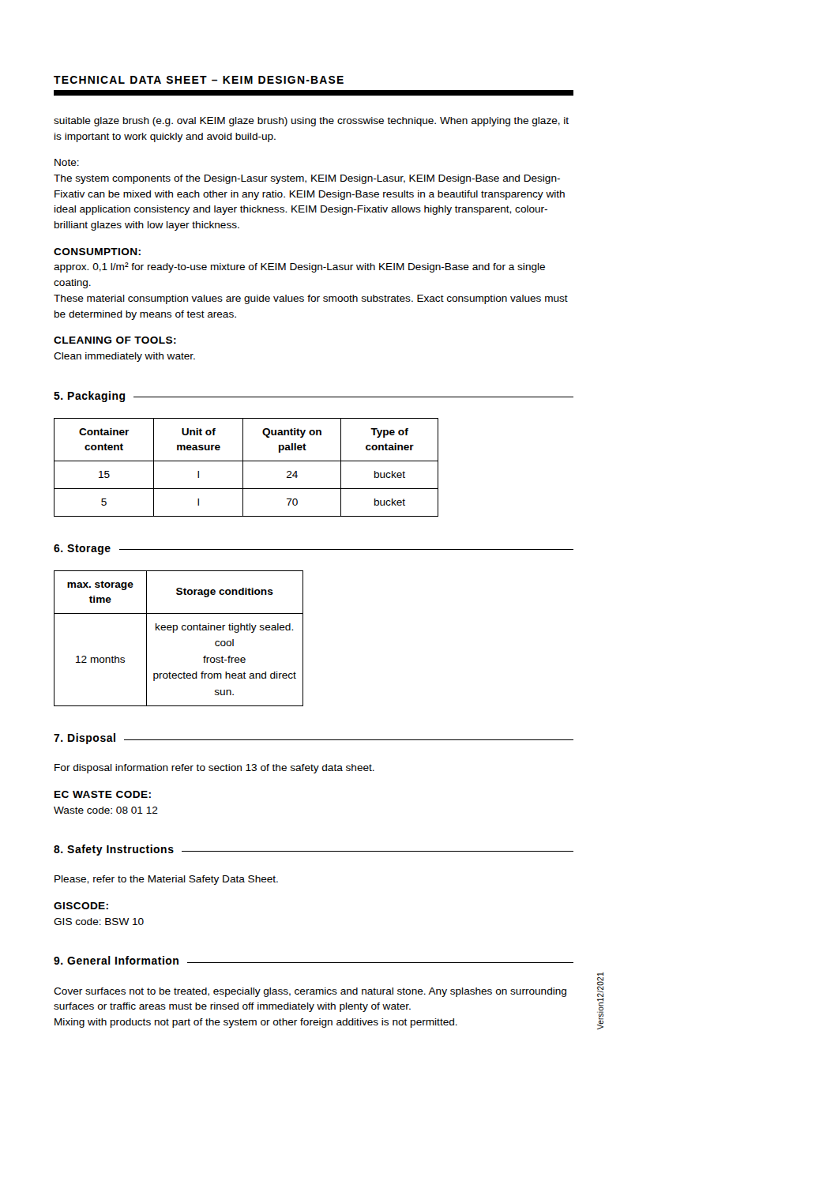Technical Data Sheet – KEIM Design-Base
suitable glaze brush (e.g. oval KEIM glaze brush) using the crosswise technique. When applying the glaze, it is important to work quickly and avoid build-up.
Note:
The system components of the Design-Lasur system, KEIM Design-Lasur, KEIM Design-Base and Design-Fixativ can be mixed with each other in any ratio. KEIM Design-Base results in a beautiful transparency with ideal application consistency and layer thickness. KEIM Design-Fixativ allows highly transparent, colour-brilliant glazes with low layer thickness.
CONSUMPTION:
approx. 0,1 l/m² for ready-to-use mixture of KEIM Design-Lasur with KEIM Design-Base and for a single coating.
These material consumption values are guide values for smooth substrates. Exact consumption values must be determined by means of test areas.
CLEANING OF TOOLS:
Clean immediately with water.
5. Packaging
| Container content | Unit of measure | Quantity on pallet | Type of container |
| --- | --- | --- | --- |
| 15 | l | 24 | bucket |
| 5 | l | 70 | bucket |
6. Storage
| max. storage time | Storage conditions |
| --- | --- |
| 12 months | keep container tightly sealed. cool frost-free protected from heat and direct sun. |
7. Disposal
For disposal information refer to section 13 of the safety data sheet.
EC WASTE CODE:
Waste code: 08 01 12
8. Safety Instructions
Please, refer to the Material Safety Data Sheet.
GISCODE:
GIS code: BSW 10
9. General Information
Cover surfaces not to be treated, especially glass, ceramics and natural stone. Any splashes on surrounding surfaces or traffic areas must be rinsed off immediately with plenty of water.
Mixing with products not part of the system or other foreign additives is not permitted.
Version 12/2021